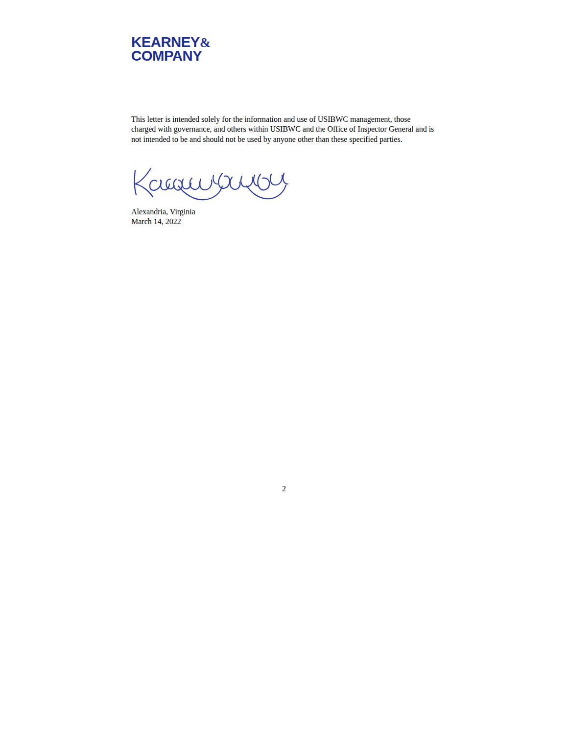KEARNEY&
COMPANY
This letter is intended solely for the information and use of USIBWC management, those charged with governance, and others within USIBWC and the Office of Inspector General and is not intended to be and should not be used by anyone other than these specified parties.
Alexandria, Virginia
March 14, 2022
2